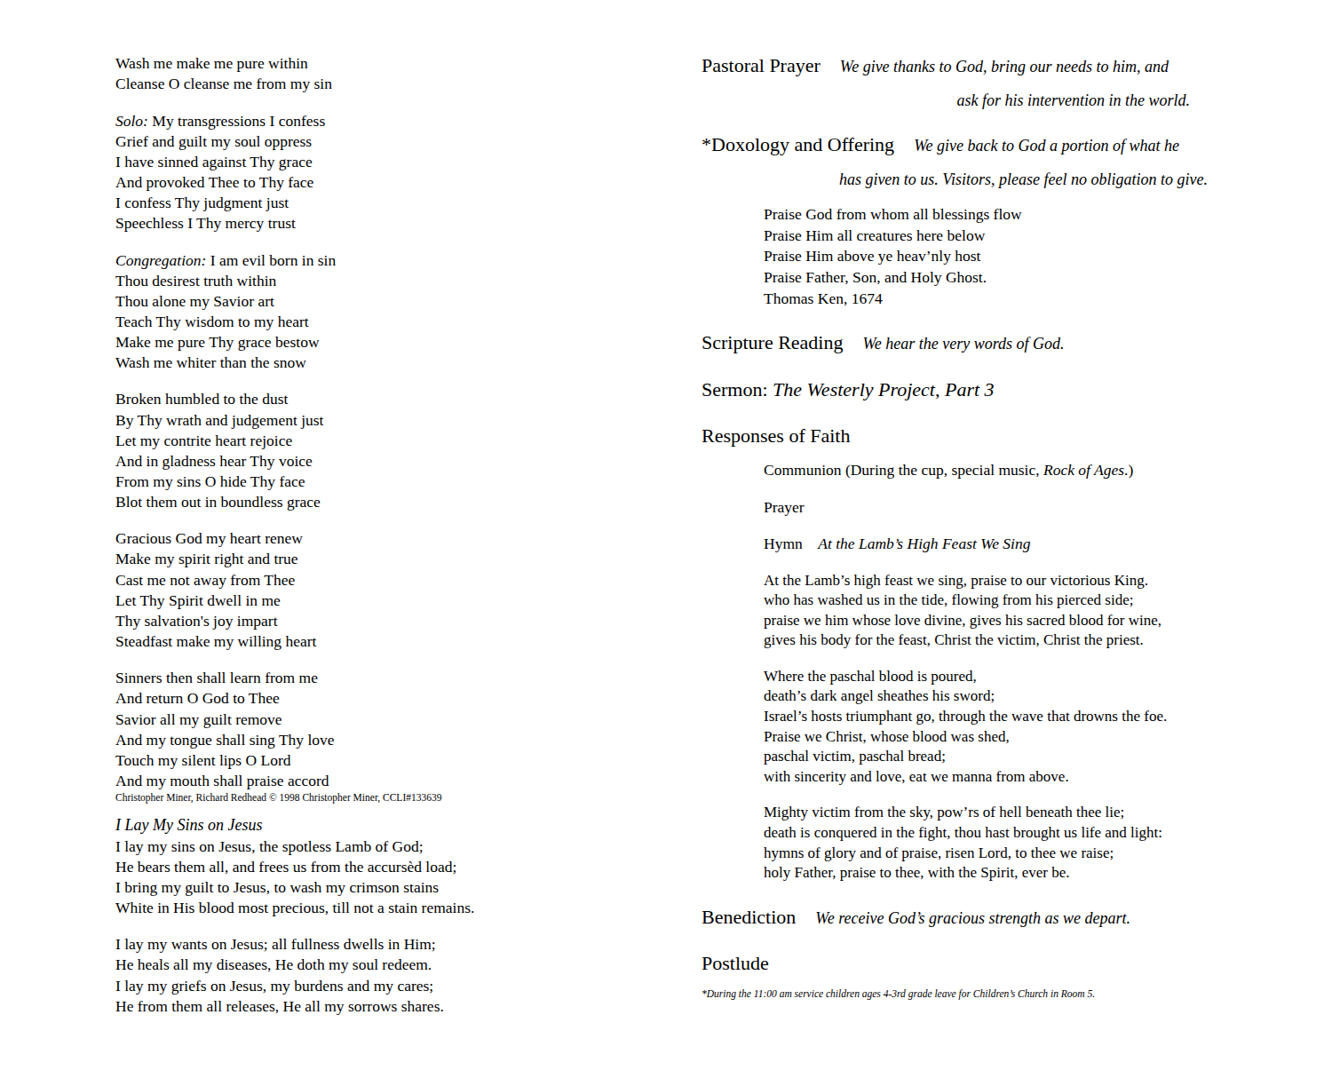Wash me make me pure within
Cleanse O cleanse me from my sin
Solo: My transgressions I confess
Grief and guilt my soul oppress
I have sinned against Thy grace
And provoked Thee to Thy face
I confess Thy judgment just
Speechless I Thy mercy trust
Congregation: I am evil born in sin
Thou desirest truth within
Thou alone my Savior art
Teach Thy wisdom to my heart
Make me pure Thy grace bestow
Wash me whiter than the snow
Broken humbled to the dust
By Thy wrath and judgement just
Let my contrite heart rejoice
And in gladness hear Thy voice
From my sins O hide Thy face
Blot them out in boundless grace
Gracious God my heart renew
Make my spirit right and true
Cast me not away from Thee
Let Thy Spirit dwell in me
Thy salvation's joy impart
Steadfast make my willing heart
Sinners then shall learn from me
And return O God to Thee
Savior all my guilt remove
And my tongue shall sing Thy love
Touch my silent lips O Lord
And my mouth shall praise accord
Christopher Miner, Richard Redhead © 1998 Christopher Miner, CCLI#133639
I Lay My Sins on Jesus
I lay my sins on Jesus, the spotless Lamb of God;
He bears them all, and frees us from the accursèd load;
I bring my guilt to Jesus, to wash my crimson stains
White in His blood most precious, till not a stain remains.
I lay my wants on Jesus; all fullness dwells in Him;
He heals all my diseases, He doth my soul redeem.
I lay my griefs on Jesus, my burdens and my cares;
He from them all releases, He all my sorrows shares.
Pastoral Prayer We give thanks to God, bring our needs to him, and
ask for his intervention in the world.
*Doxology and Offering We give back to God a portion of what he
has given to us. Visitors, please feel no obligation to give.
Praise God from whom all blessings flow
Praise Him all creatures here below
Praise Him above ye heav’nly host
Praise Father, Son, and Holy Ghost.
Thomas Ken, 1674
Scripture Reading We hear the very words of God.
Sermon: The Westerly Project, Part 3
Responses of Faith
Communion (During the cup, special music, Rock of Ages.)
Prayer
Hymn At the Lamb’s High Feast We Sing
At the Lamb’s high feast we sing, praise to our victorious King.
who has washed us in the tide, flowing from his pierced side;
praise we him whose love divine, gives his sacred blood for wine,
gives his body for the feast, Christ the victim, Christ the priest.
Where the paschal blood is poured,
death’s dark angel sheathes his sword;
Israel’s hosts triumphant go, through the wave that drowns the foe.
Praise we Christ, whose blood was shed,
paschal victim, paschal bread;
with sincerity and love, eat we manna from above.
Mighty victim from the sky, pow’rs of hell beneath thee lie;
death is conquered in the fight, thou hast brought us life and light:
hymns of glory and of praise, risen Lord, to thee we raise;
holy Father, praise to thee, with the Spirit, ever be.
Benediction We receive God’s gracious strength as we depart.
Postlude
*During the 11:00 am service children ages 4-3rd grade leave for Children’s Church in Room 5.